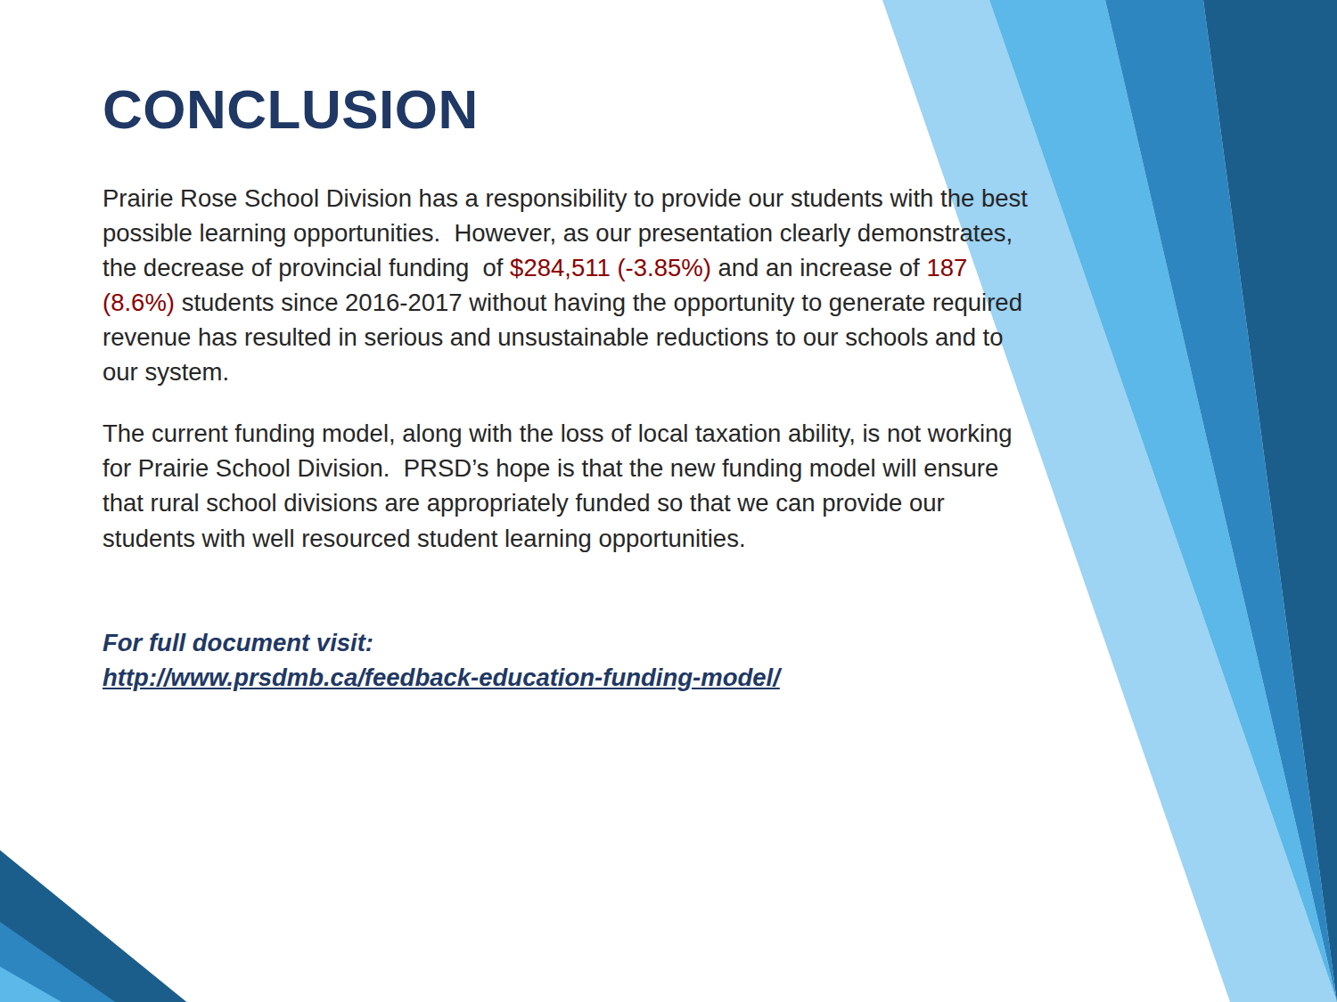CONCLUSION
Prairie Rose School Division has a responsibility to provide our students with the best possible learning opportunities. However, as our presentation clearly demonstrates, the decrease of provincial funding of $284,511 (-3.85%) and an increase of 187 (8.6%) students since 2016-2017 without having the opportunity to generate required revenue has resulted in serious and unsustainable reductions to our schools and to our system.
The current funding model, along with the loss of local taxation ability, is not working for Prairie School Division. PRSD’s hope is that the new funding model will ensure that rural school divisions are appropriately funded so that we can provide our students with well resourced student learning opportunities.
For full document visit:
http://www.prsdmb.ca/feedback-education-funding-model/